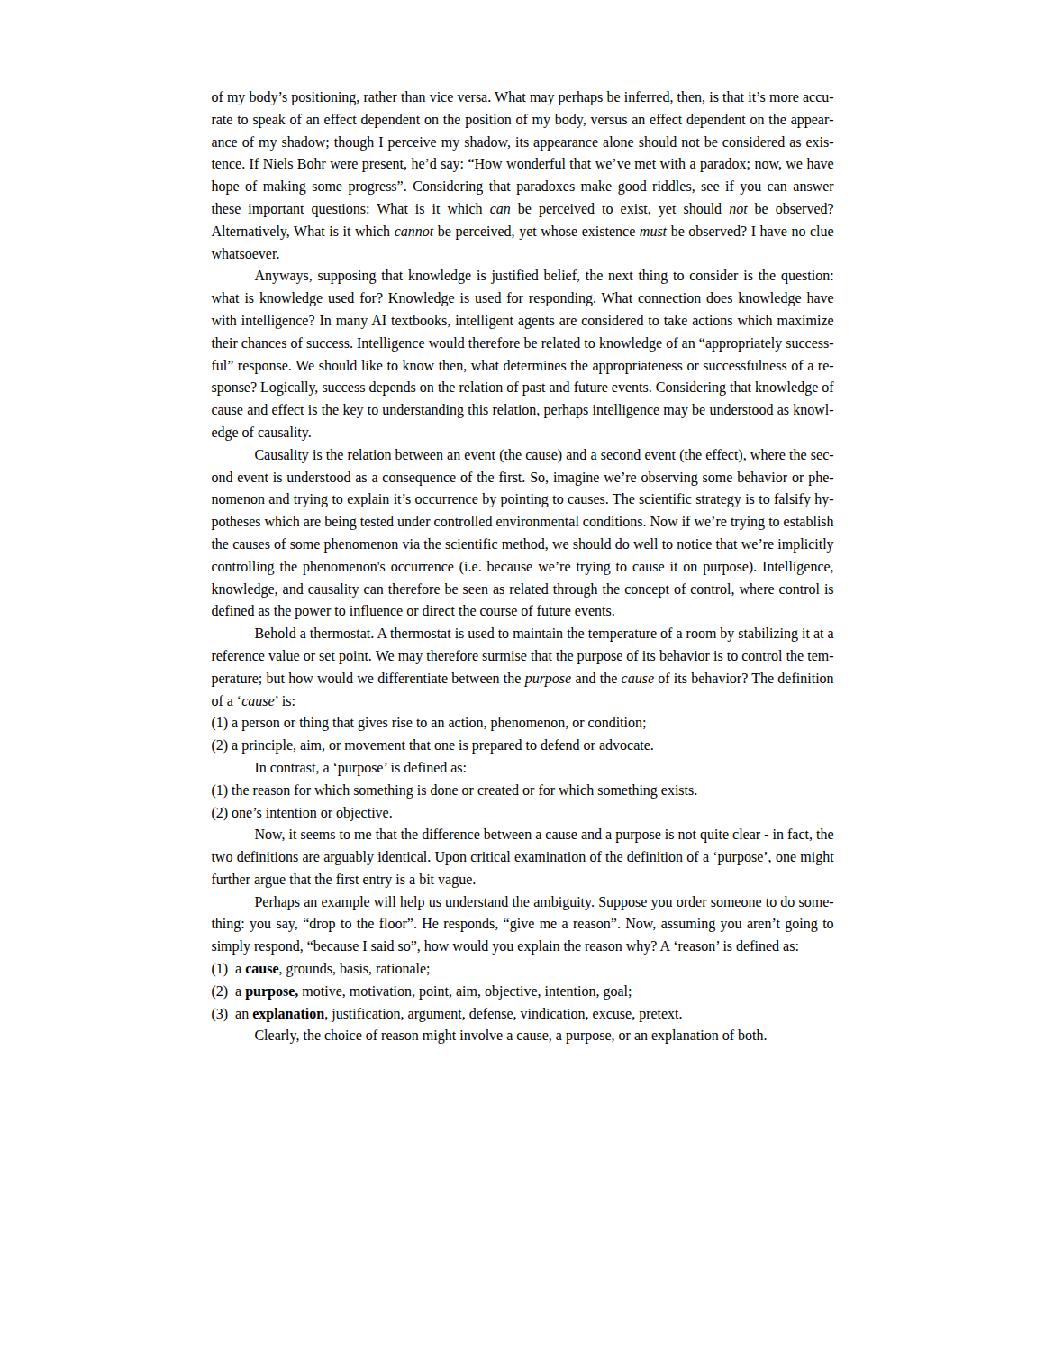of my body’s positioning, rather than vice versa. What may perhaps be inferred, then, is that it’s more accurate to speak of an effect dependent on the position of my body, versus an effect dependent on the appearance of my shadow; though I perceive my shadow, its appearance alone should not be considered as existence. If Niels Bohr were present, he’d say: “How wonderful that we’ve met with a paradox; now, we have hope of making some progress”. Considering that paradoxes make good riddles, see if you can answer these important questions: What is it which can be perceived to exist, yet should not be observed? Alternatively, What is it which cannot be perceived, yet whose existence must be observed? I have no clue whatsoever.
Anyways, supposing that knowledge is justified belief, the next thing to consider is the question: what is knowledge used for? Knowledge is used for responding. What connection does knowledge have with intelligence? In many AI textbooks, intelligent agents are considered to take actions which maximize their chances of success. Intelligence would therefore be related to knowledge of an “appropriately successful” response. We should like to know then, what determines the appropriateness or successfulness of a response? Logically, success depends on the relation of past and future events. Considering that knowledge of cause and effect is the key to understanding this relation, perhaps intelligence may be understood as knowledge of causality.
Causality is the relation between an event (the cause) and a second event (the effect), where the second event is understood as a consequence of the first. So, imagine we’re observing some behavior or phenomenon and trying to explain it’s occurrence by pointing to causes. The scientific strategy is to falsify hypotheses which are being tested under controlled environmental conditions. Now if we’re trying to establish the causes of some phenomenon via the scientific method, we should do well to notice that we’re implicitly controlling the phenomenon's occurrence (i.e. because we’re trying to cause it on purpose). Intelligence, knowledge, and causality can therefore be seen as related through the concept of control, where control is defined as the power to influence or direct the course of future events.
Behold a thermostat. A thermostat is used to maintain the temperature of a room by stabilizing it at a reference value or set point. We may therefore surmise that the purpose of its behavior is to control the temperature; but how would we differentiate between the purpose and the cause of its behavior? The definition of a ‘cause’ is:
(1) a person or thing that gives rise to an action, phenomenon, or condition;
(2) a principle, aim, or movement that one is prepared to defend or advocate.
In contrast, a ‘purpose’ is defined as:
(1) the reason for which something is done or created or for which something exists.
(2) one’s intention or objective.
Now, it seems to me that the difference between a cause and a purpose is not quite clear - in fact, the two definitions are arguably identical. Upon critical examination of the definition of a ‘purpose’, one might further argue that the first entry is a bit vague.
Perhaps an example will help us understand the ambiguity. Suppose you order someone to do something: you say, “drop to the floor”. He responds, “give me a reason”. Now, assuming you aren’t going to simply respond, “because I said so”, how would you explain the reason why? A ‘reason’ is defined as:
(1) a cause, grounds, basis, rationale;
(2) a purpose, motive, motivation, point, aim, objective, intention, goal;
(3) an explanation, justification, argument, defense, vindication, excuse, pretext.
Clearly, the choice of reason might involve a cause, a purpose, or an explanation of both.